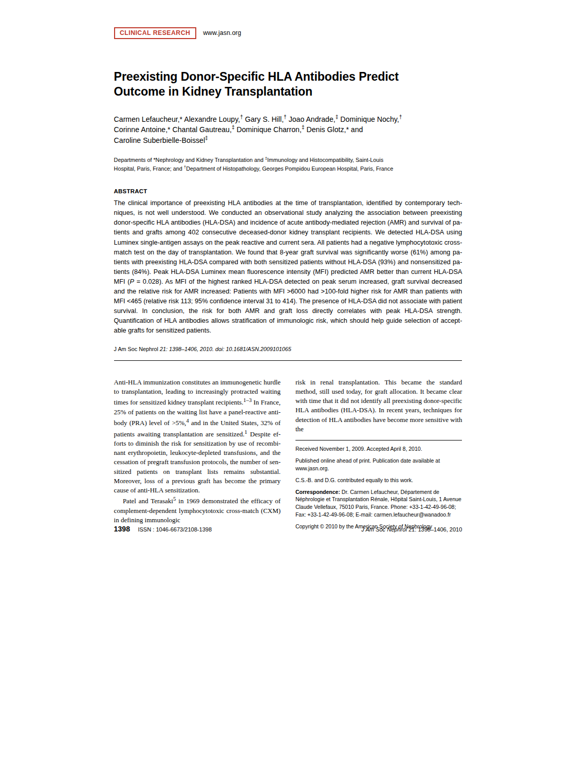CLINICAL RESEARCH www.jasn.org
Preexisting Donor-Specific HLA Antibodies Predict
Outcome in Kidney Transplantation
Carmen Lefaucheur,* Alexandre Loupy,† Gary S. Hill,† Joao Andrade,‡ Dominique Nochy,†
Corinne Antoine,* Chantal Gautreau,‡ Dominique Charron,‡ Denis Glotz,* and
Caroline Suberbielle-Boissel‡
Departments of *Nephrology and Kidney Transplantation and ‡Immunology and Histocompatibility, Saint-Louis
Hospital, Paris, France; and †Department of Histopathology, Georges Pompidou European Hospital, Paris, France
ABSTRACT
The clinical importance of preexisting HLA antibodies at the time of transplantation, identified by contemporary techniques, is not well understood. We conducted an observational study analyzing the association between preexisting donor-specific HLA antibodies (HLA-DSA) and incidence of acute antibody-mediated rejection (AMR) and survival of patients and grafts among 402 consecutive deceased-donor kidney transplant recipients. We detected HLA-DSA using Luminex single-antigen assays on the peak reactive and current sera. All patients had a negative lymphocytotoxic cross-match test on the day of transplantation. We found that 8-year graft survival was significantly worse (61%) among patients with preexisting HLA-DSA compared with both sensitized patients without HLA-DSA (93%) and nonsensitized patients (84%). Peak HLA-DSA Luminex mean fluorescence intensity (MFI) predicted AMR better than current HLA-DSA MFI (P = 0.028). As MFI of the highest ranked HLA-DSA detected on peak serum increased, graft survival decreased and the relative risk for AMR increased: Patients with MFI >6000 had >100-fold higher risk for AMR than patients with MFI <465 (relative risk 113; 95% confidence interval 31 to 414). The presence of HLA-DSA did not associate with patient survival. In conclusion, the risk for both AMR and graft loss directly correlates with peak HLA-DSA strength. Quantification of HLA antibodies allows stratification of immunologic risk, which should help guide selection of acceptable grafts for sensitized patients.
J Am Soc Nephrol 21: 1398–1406, 2010. doi: 10.1681/ASN.2009101065
Anti-HLA immunization constitutes an immunogenetic hurdle to transplantation, leading to increasingly protracted waiting times for sensitized kidney transplant recipients.1–3 In France, 25% of patients on the waiting list have a panel-reactive antibody (PRA) level of >5%,4 and in the United States, 32% of patients awaiting transplantation are sensitized.1 Despite efforts to diminish the risk for sensitization by use of recombinant erythropoietin, leukocyte-depleted transfusions, and the cessation of pregraft transfusion protocols, the number of sensitized patients on transplant lists remains substantial. Moreover, loss of a previous graft has become the primary cause of anti-HLA sensitization.
Patel and Terasaki5 in 1969 demonstrated the efficacy of complement-dependent lymphocytotoxic cross-match (CXM) in defining immunologic
risk in renal transplantation. This became the standard method, still used today, for graft allocation. It became clear with time that it did not identify all preexisting donor-specific HLA antibodies (HLA-DSA). In recent years, techniques for detection of HLA antibodies have become more sensitive with the
Received November 1, 2009. Accepted April 8, 2010.
Published online ahead of print. Publication date available at www.jasn.org.
C.S.-B. and D.G. contributed equally to this work.
Correspondence: Dr. Carmen Lefaucheur, Département de Néphrologie et Transplantation Rénale, Hôpital Saint-Louis, 1 Avenue Claude Vellefaux, 75010 Paris, France. Phone: +33-1-42-49-96-08; Fax: +33-1-42-49-96-08; E-mail: carmen.lefaucheur@wanadoo.fr
Copyright © 2010 by the American Society of Nephrology
1398 ISSN : 1046-6673/2108-1398 J Am Soc Nephrol 21: 1398–1406, 2010